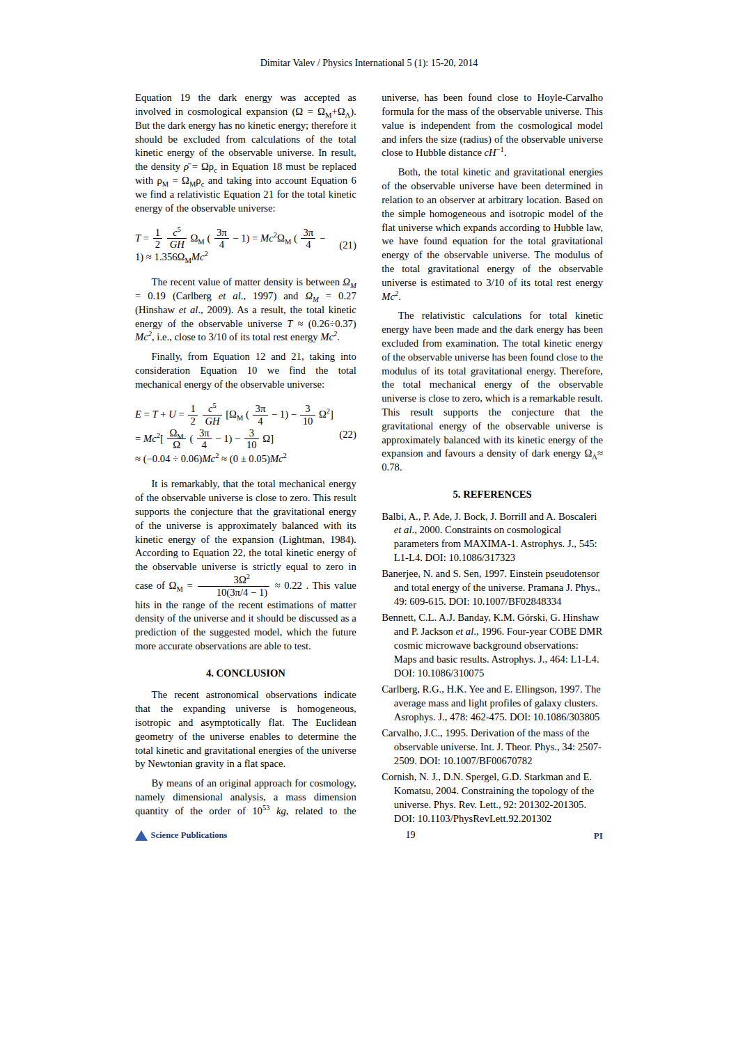Dimitar Valev / Physics International 5 (1): 15-20, 2014
Equation 19 the dark energy was accepted as involved in cosmological expansion (Ω = ΩM+ΩΛ). But the dark energy has no kinetic energy; therefore it should be excluded from calculations of the total kinetic energy of the observable universe. In result, the density ρ̄ = Ωρc in Equation 18 must be replaced with ρM = ΩMρc and taking into account Equation 6 we find a relativistic Equation 21 for the total kinetic energy of the observable universe:
T = 12 c5 GH ΩM ( 3π 4 − 1) = Mc2ΩM ( 3π 4 − 1) ≈ 1.356ΩMMc2
(21)
The recent value of matter density is between ΩM = 0.19 (Carlberg et al., 1997) and ΩM = 0.27 (Hinshaw et al., 2009). As a result, the total kinetic energy of the observable universe T ≈ (0.26÷0.37) Mc2, i.e., close to 3/10 of its total rest energy Mc2.
Finally, from Equation 12 and 21, taking into consideration Equation 10 we find the total mechanical energy of the observable universe:
E = T + U = 12 c5 GH [ΩM ( 3π 4 − 1) − 310 Ω2]
= Mc2[ ΩM Ω ( 3π 4 − 1) − 310 Ω]
≈ (−0.04 ÷ 0.06)Mc2 ≈ (0 ± 0.05)Mc2
(22)
It is remarkably, that the total mechanical energy of the observable universe is close to zero. This result supports the conjecture that the gravitational energy of the universe is approximately balanced with its kinetic energy of the expansion (Lightman, 1984). According to Equation 22, the total kinetic energy of the observable universe is strictly equal to zero in case of ΩM = 3Ω210(3π/4 − 1) ≈ 0.22 . This value hits in the range of the recent estimations of matter density of the universe and it should be discussed as a prediction of the suggested model, which the future more accurate observations are able to test.
4. Conclusion
The recent astronomical observations indicate that the expanding universe is homogeneous, isotropic and asymptotically flat. The Euclidean geometry of the universe enables to determine the total kinetic and gravitational energies of the universe by Newtonian gravity in a flat space.
By means of an original approach for cosmology, namely dimensional analysis, a mass dimension quantity of the order of 1053 kg, related to the universe, has been found close to Hoyle-Carvalho formula for the mass of the observable universe. This value is independent from the cosmological model and infers the size (radius) of the observable universe close to Hubble distance cH−1.
Both, the total kinetic and gravitational energies of the observable universe have been determined in relation to an observer at arbitrary location. Based on the simple homogeneous and isotropic model of the flat universe which expands according to Hubble law, we have found equation for the total gravitational energy of the observable universe. The modulus of the total gravitational energy of the observable universe is estimated to 3/10 of its total rest energy Mc2.
The relativistic calculations for total kinetic energy have been made and the dark energy has been excluded from examination. The total kinetic energy of the observable universe has been found close to the modulus of its total gravitational energy. Therefore, the total mechanical energy of the observable universe is close to zero, which is a remarkable result. This result supports the conjecture that the gravitational energy of the observable universe is approximately balanced with its kinetic energy of the expansion and favours a density of dark energy ΩΛ≈ 0.78.
5. References
Balbi, A., P. Ade, J. Bock, J. Borrill and A. Boscaleri et al., 2000. Constraints on cosmological parameters from MAXIMA-1. Astrophys. J., 545: L1-L4. DOI: 10.1086/317323
Banerjee, N. and S. Sen, 1997. Einstein pseudotensor and total energy of the universe. Pramana J. Phys., 49: 609-615. DOI: 10.1007/BF02848334
Bennett, C.L. A.J. Banday, K.M. Górski, G. Hinshaw and P. Jackson et al., 1996. Four-year COBE DMR cosmic microwave background observations: Maps and basic results. Astrophys. J., 464: L1-L4. DOI: 10.1086/310075
Carlberg, R.G., H.K. Yee and E. Ellingson, 1997. The average mass and light profiles of galaxy clusters. Asrophys. J., 478: 462-475. DOI: 10.1086/303805
Carvalho, J.C., 1995. Derivation of the mass of the observable universe. Int. J. Theor. Phys., 34: 2507-2509. DOI: 10.1007/BF00670782
Cornish, N. J., D.N. Spergel, G.D. Starkman and E. Komatsu, 2004. Constraining the topology of the universe. Phys. Rev. Lett., 92: 201302-201305. DOI: 10.1103/PhysRevLett.92.201302
Science Publications
19
PI